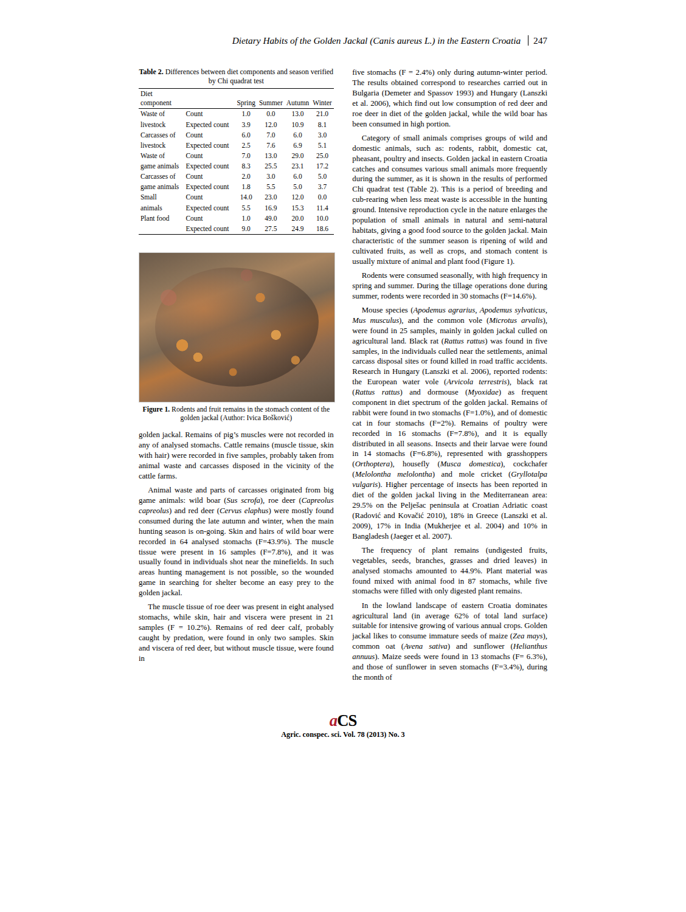Dietary Habits of the Golden Jackal (Canis aureus L.) in the Eastern Croatia 247
Table 2. Differences between diet components and season verified by Chi quadrat test
| Diet component | | Spring | Summer | Autumn | Winter |
| --- | --- | --- | --- | --- | --- |
| Waste of | Count | 1.0 | 0.0 | 13.0 | 21.0 |
| livestock | Expected count | 3.9 | 12.0 | 10.9 | 8.1 |
| Carcasses of | Count | 6.0 | 7.0 | 6.0 | 3.0 |
| livestock | Expected count | 2.5 | 7.6 | 6.9 | 5.1 |
| Waste of | Count | 7.0 | 13.0 | 29.0 | 25.0 |
| game animals | Expected count | 8.3 | 25.5 | 23.1 | 17.2 |
| Carcasses of | Count | 2.0 | 3.0 | 6.0 | 5.0 |
| game animals | Expected count | 1.8 | 5.5 | 5.0 | 3.7 |
| Small | Count | 14.0 | 23.0 | 12.0 | 0.0 |
| animals | Expected count | 5.5 | 16.9 | 15.3 | 11.4 |
| Plant food | Count | 1.0 | 49.0 | 20.0 | 10.0 |
| | Expected count | 9.0 | 27.5 | 24.9 | 18.6 |
Figure 1. Rodents and fruit remains in the stomach content of the golden jackal (Author: Ivica Bošković)
golden jackal. Remains of pig’s muscles were not recorded in any of analysed stomachs. Cattle remains (muscle tissue, skin with hair) were recorded in five samples, probably taken from animal waste and carcasses disposed in the vicinity of the cattle farms.
Animal waste and parts of carcasses originated from big game animals: wild boar (Sus scrofa), roe deer (Capreolus capreolus) and red deer (Cervus elaphus) were mostly found consumed during the late autumn and winter, when the main hunting season is on-going. Skin and hairs of wild boar were recorded in 64 analysed stomachs (F=43.9%). The muscle tissue were present in 16 samples (F=7.8%), and it was usually found in individuals shot near the minefields. In such areas hunting management is not possible, so the wounded game in searching for shelter become an easy prey to the golden jackal.
The muscle tissue of roe deer was present in eight analysed stomachs, while skin, hair and viscera were present in 21 samples (F = 10.2%). Remains of red deer calf, probably caught by predation, were found in only two samples. Skin and viscera of red deer, but without muscle tissue, were found in
five stomachs (F = 2.4%) only during autumn-winter period. The results obtained correspond to researches carried out in Bulgaria (Demeter and Spassov 1993) and Hungary (Lanszki et al. 2006), which find out low consumption of red deer and roe deer in diet of the golden jackal, while the wild boar has been consumed in high portion.
Category of small animals comprises groups of wild and domestic animals, such as: rodents, rabbit, domestic cat, pheasant, poultry and insects. Golden jackal in eastern Croatia catches and consumes various small animals more frequently during the summer, as it is shown in the results of performed Chi quadrat test (Table 2). This is a period of breeding and cub-rearing when less meat waste is accessible in the hunting ground. Intensive reproduction cycle in the nature enlarges the population of small animals in natural and semi-natural habitats, giving a good food source to the golden jackal. Main characteristic of the summer season is ripening of wild and cultivated fruits, as well as crops, and stomach content is usually mixture of animal and plant food (Figure 1).
Rodents were consumed seasonally, with high frequency in spring and summer. During the tillage operations done during summer, rodents were recorded in 30 stomachs (F=14.6%).
Mouse species (Apodemus agrarius, Apodemus sylvaticus, Mus musculus), and the common vole (Microtus arvalis), were found in 25 samples, mainly in golden jackal culled on agricultural land. Black rat (Rattus rattus) was found in five samples, in the individuals culled near the settlements, animal carcass disposal sites or found killed in road traffic accidents. Research in Hungary (Lanszki et al. 2006), reported rodents: the European water vole (Arvicola terrestris), black rat (Rattus rattus) and dormouse (Myoxidae) as frequent component in diet spectrum of the golden jackal. Remains of rabbit were found in two stomachs (F=1.0%), and of domestic cat in four stomachs (F=2%). Remains of poultry were recorded in 16 stomachs (F=7.8%), and it is equally distributed in all seasons. Insects and their larvae were found in 14 stomachs (F=6.8%), represented with grasshoppers (Orthoptera), housefly (Musca domestica), cockchafer (Melolontha melolontha) and mole cricket (Gryllotalpa vulgaris). Higher percentage of insects has been reported in diet of the golden jackal living in the Mediterranean area: 29.5% on the Pelješac peninsula at Croatian Adriatic coast (Radović and Kovačić 2010), 18% in Greece (Lanszki et al. 2009), 17% in India (Mukherjee et al. 2004) and 10% in Bangladesh (Jaeger et al. 2007).
The frequency of plant remains (undigested fruits, vegetables, seeds, branches, grasses and dried leaves) in analysed stomachs amounted to 44.9%. Plant material was found mixed with animal food in 87 stomachs, while five stomachs were filled with only digested plant remains.
In the lowland landscape of eastern Croatia dominates agricultural land (in average 62% of total land surface) suitable for intensive growing of various annual crops. Golden jackal likes to consume immature seeds of maize (Zea mays), common oat (Avena sativa) and sunflower (Helianthus annuus). Maize seeds were found in 13 stomachs (F= 6.3%), and those of sunflower in seven stomachs (F=3.4%), during the month of
a CS
Agric. conspec. sci. Vol. 78 (2013) No. 3